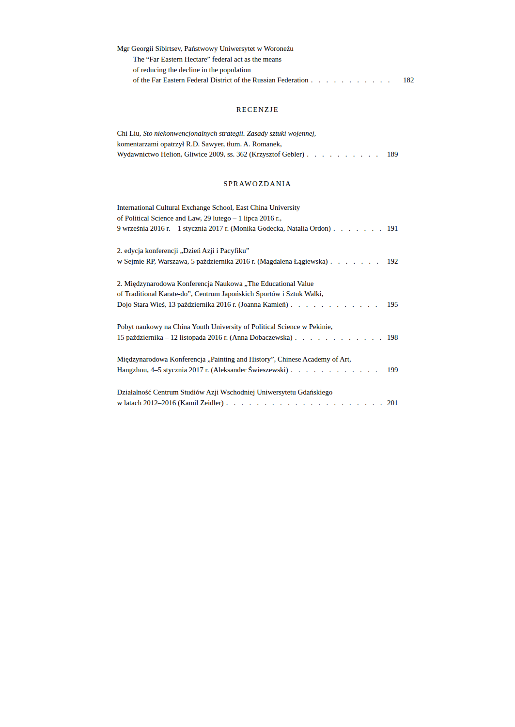Mgr Georgii Sibirtsev, Państwowy Uniwersytet w Woroneżu
The “Far Eastern Hectare” federal act as the means
of reducing the decline in the population
of the Far Eastern Federal District of the Russian Federation . . . . . . . . . . . 182
RECENZJE
Chi Liu, Sto niekonwencjonalnych strategii. Zasady sztuki wojennej,
komentarzami opatrzył R.D. Sawyer, tłum. A. Romanek,
Wydawnictwo Helion, Gliwice 2009, ss. 362 (Krzysztof Gebler) . . . . . . . . . . . . 189
SPRAWOZDANIA
International Cultural Exchange School, East China University
of Political Science and Law, 29 lutego – 1 lipca 2016 r.,
9 września 2016 r. – 1 stycznia 2017 r. (Monika Godecka, Natalia Ordon) . . . . . . . 191
2. edycja konferencji „Dzień Azji i Pacyfiku”
w Sejmie RP, Warszawa, 5 października 2016 r. (Magdalena Łągiewska) . . . . . . . . 192
2. Międzynarodowa Konferencja Naukowa „The Educational Value
of Traditional Karate-do”, Centrum Japońskich Sportów i Sztuk Walki,
Dojo Stara Wieś, 13 października 2016 r. (Joanna Kamień) . . . . . . . . . . . . . . 195
Pobyt naukowy na China Youth University of Political Science w Pekinie,
15 października – 12 listopada 2016 r. (Anna Dobaczewska) . . . . . . . . . . . . . . 198
Międzynarodowa Konferencja „Painting and History”, Chinese Academy of Art,
Hangzhou, 4–5 stycznia 2017 r. (Aleksander Świeszewski) . . . . . . . . . . . . . . 199
Działalność Centrum Studiów Azji Wschodniej Uniwersytetu Gdańskiego
w latach 2012–2016 (Kamil Zeidler) . . . . . . . . . . . . . . . . . . . . . . . . . . . . . . 201